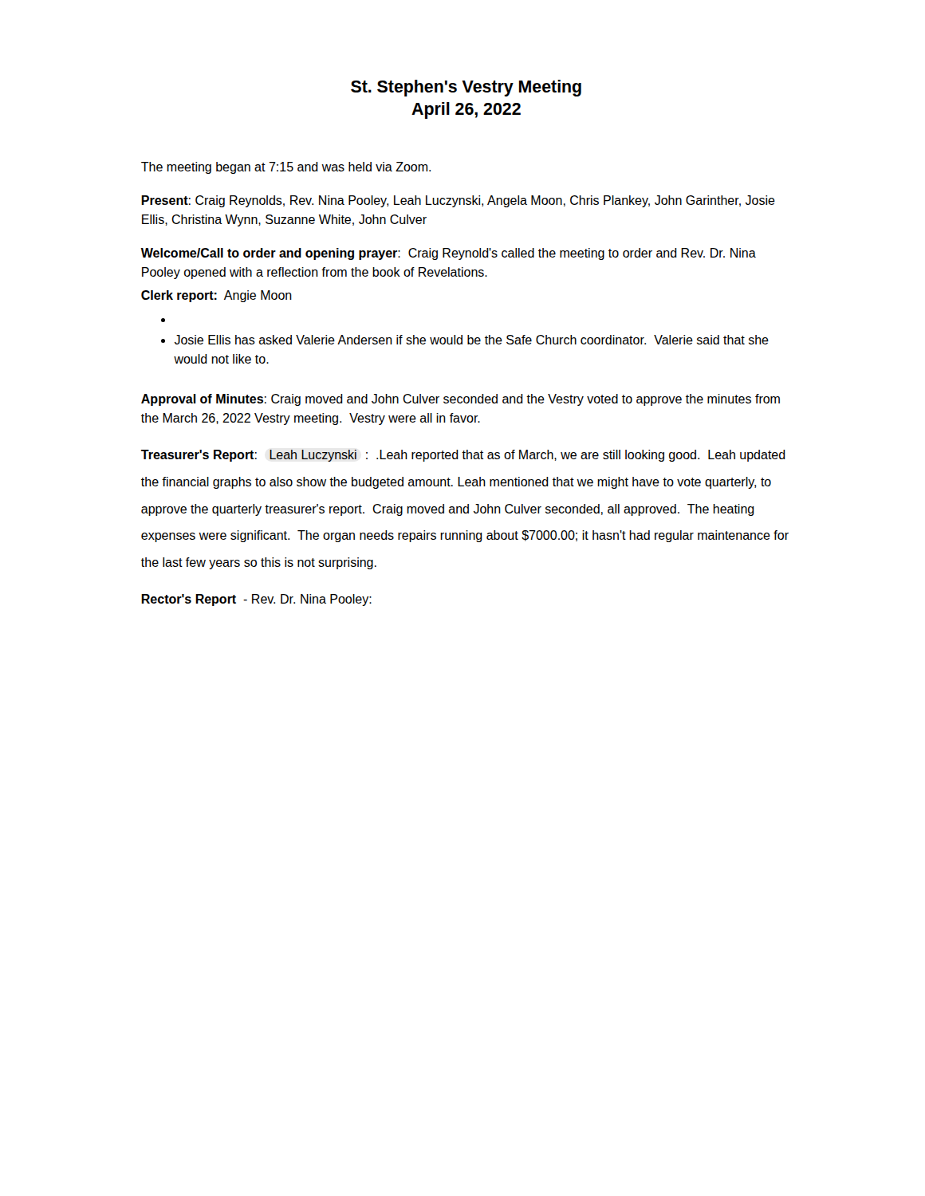St. Stephen's Vestry Meeting
April 26, 2022
The meeting began at 7:15 and was held via Zoom.
Present: Craig Reynolds, Rev. Nina Pooley, Leah Luczynski, Angela Moon, Chris Plankey, John Garinther, Josie Ellis, Christina Wynn, Suzanne White, John Culver
Welcome/Call to order and opening prayer: Craig Reynold's called the meeting to order and Rev. Dr. Nina Pooley opened with a reflection from the book of Revelations.
Clerk report: Angie Moon
Josie Ellis has asked Valerie Andersen if she would be the Safe Church coordinator. Valerie said that she would not like to.
Approval of Minutes: Craig moved and John Culver seconded and the Vestry voted to approve the minutes from the March 26, 2022 Vestry meeting. Vestry were all in favor.
Treasurer's Report: Leah Luczynski : .Leah reported that as of March, we are still looking good. Leah updated the financial graphs to also show the budgeted amount. Leah mentioned that we might have to vote quarterly, to approve the quarterly treasurer's report. Craig moved and John Culver seconded, all approved. The heating expenses were significant. The organ needs repairs running about $7000.00; it hasn't had regular maintenance for the last few years so this is not surprising.
Rector's Report - Rev. Dr. Nina Pooley: